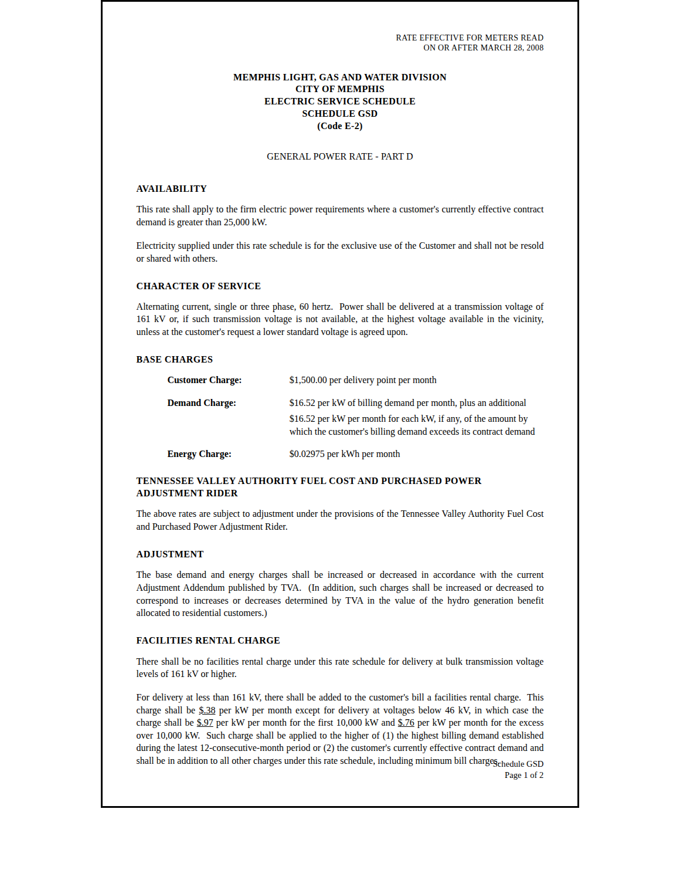RATE EFFECTIVE FOR METERS READ
ON OR AFTER MARCH 28, 2008
MEMPHIS LIGHT, GAS AND WATER DIVISION CITY OF MEMPHIS ELECTRIC SERVICE SCHEDULE SCHEDULE GSD (Code E-2)
GENERAL POWER RATE - PART D
AVAILABILITY
This rate shall apply to the firm electric power requirements where a customer's currently effective contract demand is greater than 25,000 kW.
Electricity supplied under this rate schedule is for the exclusive use of the Customer and shall not be resold or shared with others.
CHARACTER OF SERVICE
Alternating current, single or three phase, 60 hertz. Power shall be delivered at a transmission voltage of 161 kV or, if such transmission voltage is not available, at the highest voltage available in the vicinity, unless at the customer's request a lower standard voltage is agreed upon.
BASE CHARGES
| Customer Charge: | $1,500.00 per delivery point per month |
| Demand Charge: | $16.52 per kW of billing demand per month, plus an additional |
| | $16.52 per kW per month for each kW, if any, of the amount by which the customer's billing demand exceeds its contract demand |
| Energy Charge: | $0.02975 per kWh per month |
TENNESSEE VALLEY AUTHORITY FUEL COST AND PURCHASED POWER ADJUSTMENT RIDER
The above rates are subject to adjustment under the provisions of the Tennessee Valley Authority Fuel Cost and Purchased Power Adjustment Rider.
ADJUSTMENT
The base demand and energy charges shall be increased or decreased in accordance with the current Adjustment Addendum published by TVA. (In addition, such charges shall be increased or decreased to correspond to increases or decreases determined by TVA in the value of the hydro generation benefit allocated to residential customers.)
FACILITIES RENTAL CHARGE
There shall be no facilities rental charge under this rate schedule for delivery at bulk transmission voltage levels of 161 kV or higher.
For delivery at less than 161 kV, there shall be added to the customer's bill a facilities rental charge. This charge shall be $.38 per kW per month except for delivery at voltages below 46 kV, in which case the charge shall be $.97 per kW per month for the first 10,000 kW and $.76 per kW per month for the excess over 10,000 kW. Such charge shall be applied to the higher of (1) the highest billing demand established during the latest 12-consecutive-month period or (2) the customer's currently effective contract demand and shall be in addition to all other charges under this rate schedule, including minimum bill charges.
Schedule GSD
Page 1 of 2